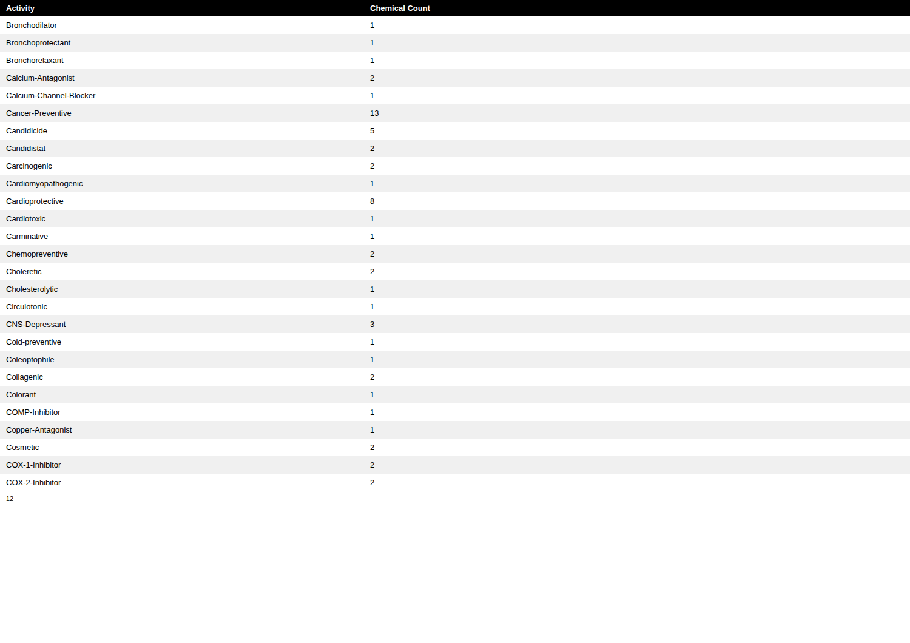| Activity | Chemical Count |
| --- | --- |
| Bronchodilator | 1 |
| Bronchoprotectant | 1 |
| Bronchorelaxant | 1 |
| Calcium-Antagonist | 2 |
| Calcium-Channel-Blocker | 1 |
| Cancer-Preventive | 13 |
| Candidicide | 5 |
| Candidistat | 2 |
| Carcinogenic | 2 |
| Cardiomyopathogenic | 1 |
| Cardioprotective | 8 |
| Cardiotoxic | 1 |
| Carminative | 1 |
| Chemopreventive | 2 |
| Choleretic | 2 |
| Cholesterolytic | 1 |
| Circulotonic | 1 |
| CNS-Depressant | 3 |
| Cold-preventive | 1 |
| Coleoptophile | 1 |
| Collagenic | 2 |
| Colorant | 1 |
| COMP-Inhibitor | 1 |
| Copper-Antagonist | 1 |
| Cosmetic | 2 |
| COX-1-Inhibitor | 2 |
| COX-2-Inhibitor | 2 |
12